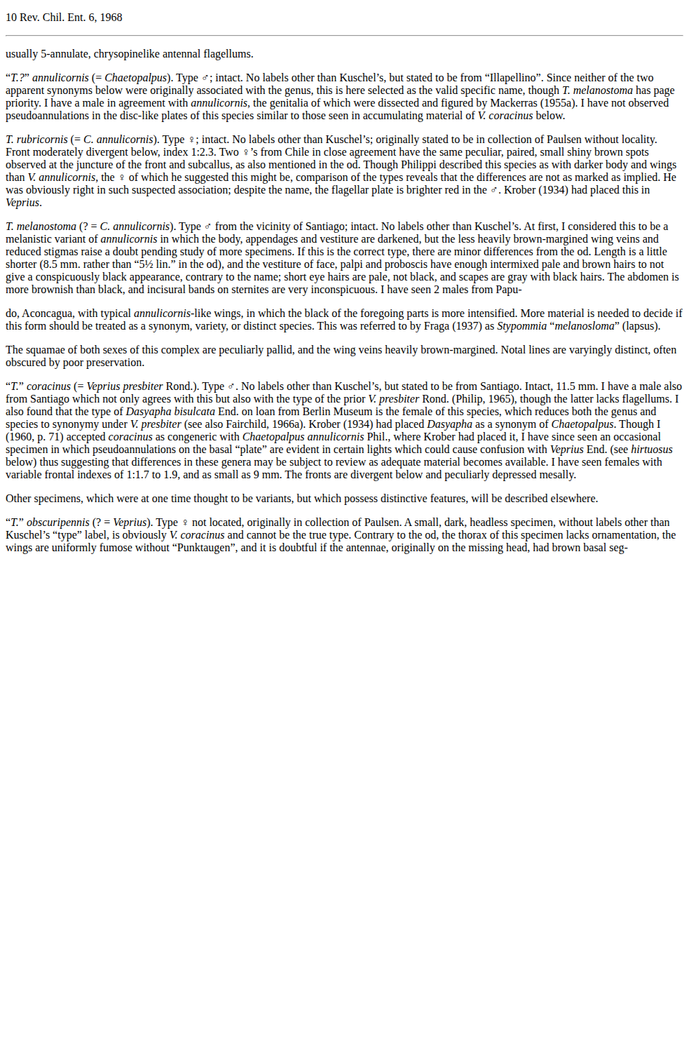10 Rev. Chil. Ent. 6, 1968
usually 5-annulate, chrysopinelike antennal flagellums.
“T.?” annulicornis (= Chaetopalpus). Type ♂; intact. No labels other than Kuschel’s, but stated to be from “Illapellino”. Since neither of the two apparent synonyms below were originally associated with the genus, this is here selected as the valid specific name, though T. melanostoma has page priority. I have a male in agreement with annulicornis, the genitalia of which were dissected and figured by Mackerras (1955a). I have not observed pseudoannulations in the disc-like plates of this species similar to those seen in accumulating material of V. coracinus below.
T. rubricornis (= C. annulicornis). Type ♀; intact. No labels other than Kuschel’s; originally stated to be in collection of Paulsen without locality. Front moderately divergent below, index 1:2.3. Two ♀’s from Chile in close agreement have the same peculiar, paired, small shiny brown spots observed at the juncture of the front and subcallus, as also mentioned in the od. Though Philippi described this species as with darker body and wings than V. annulicornis, the ♀ of which he suggested this might be, comparison of the types reveals that the differences are not as marked as implied. He was obviously right in such suspected association; despite the name, the flagellar plate is brighter red in the ♂. Krober (1934) had placed this in Veprius.
T. melanostoma (? = C. annulicornis). Type ♂ from the vicinity of Santiago; intact. No labels other than Kuschel’s. At first, I considered this to be a melanistic variant of annulicornis in which the body, appendages and vestiture are darkened, but the less heavily brown-margined wing veins and reduced stigmas raise a doubt pending study of more specimens. If this is the correct type, there are minor differences from the od. Length is a little shorter (8.5 mm. rather than “5½ lin.” in the od), and the vestiture of face, palpi and proboscis have enough intermixed pale and brown hairs to not give a conspicuously black appearance, contrary to the name; short eye hairs are pale, not black, and scapes are gray with black hairs. The abdomen is more brownish than black, and incisural bands on sternites are very inconspicuous. I have seen 2 males from Papu-
do, Aconcagua, with typical annulicornis-like wings, in which the black of the foregoing parts is more intensified. More material is needed to decide if this form should be treated as a synonym, variety, or distinct species. This was referred to by Fraga (1937) as Stypommia “melanosloma” (lapsus).
The squamae of both sexes of this complex are peculiarly pallid, and the wing veins heavily brown-margined. Notal lines are varyingly distinct, often obscured by poor preservation.
“T.” coracinus (= Veprius presbiter Rond.). Type ♂. No labels other than Kuschel’s, but stated to be from Santiago. Intact, 11.5 mm. I have a male also from Santiago which not only agrees with this but also with the type of the prior V. presbiter Rond. (Philip, 1965), though the latter lacks flagellums. I also found that the type of Dasyapha bisulcata End. on loan from Berlin Museum is the female of this species, which reduces both the genus and species to synonymy under V. presbiter (see also Fairchild, 1966a). Krober (1934) had placed Dasyapha as a synonym of Chaetopalpus. Though I (1960, p. 71) accepted coracinus as congeneric with Chaetopalpus annulicornis Phil., where Krober had placed it, I have since seen an occasional specimen in which pseudoannulations on the basal “plate” are evident in certain lights which could cause confusion with Veprius End. (see hirtuosus below) thus suggesting that differences in these genera may be subject to review as adequate material becomes available. I have seen females with variable frontal indexes of 1:1.7 to 1.9, and as small as 9 mm. The fronts are divergent below and peculiarly depressed mesally.
Other specimens, which were at one time thought to be variants, but which possess distinctive features, will be described elsewhere.
“T.” obscuripennis (? = Veprius). Type ♀ not located, originally in collection of Paulsen. A small, dark, headless specimen, without labels other than Kuschel’s “type” label, is obviously V. coracinus and cannot be the true type. Contrary to the od, the thorax of this specimen lacks ornamentation, the wings are uniformly fumose without “Punktaugen”, and it is doubtful if the antennae, originally on the missing head, had brown basal seg-